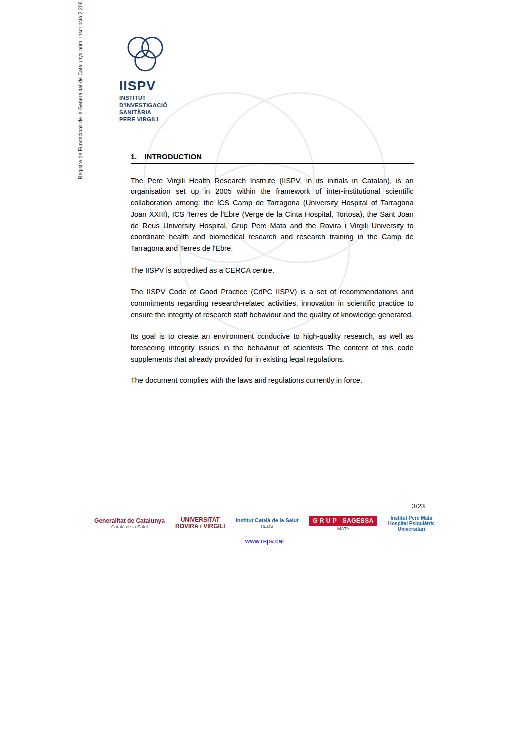Registre de Fundacions de la Generalitat de Catalunya núm. inscripció 2.206.- NIF G43814045
IISPV INSTITUT
D'INVESTIGACIÓ
SANITÀRIA
PERE VIRGILI
1. INTRODUCTION
The Pere Virgili Health Research Institute (IISPV, in its initials in Catalan), is an organisation set up in 2005 within the framework of inter-institutional scientific collaboration among: the ICS Camp de Tarragona (University Hospital of Tarragona Joan XXIII), ICS Terres de l'Ebre (Verge de la Cinta Hospital, Tortosa), the Sant Joan de Reus University Hospital, Grup Pere Mata and the Rovira i Virgili University to coordinate health and biomedical research and research training in the Camp de Tarragona and Terres de l'Ebre.
The IISPV is accredited as a CERCA centre.
The IISPV Code of Good Practice (CdPC IISPV) is a set of recommendations and commitments regarding research-related activities, innovation in scientific practice to ensure the integrity of research staff behaviour and the quality of knowledge generated.
Its goal is to create an environment conducive to high-quality research, as well as foreseeing integrity issues in the behaviour of scientists The content of this code supplements that already provided for in existing legal regulations.
The document complies with the laws and regulations currently in force.
3/23
Generalitat de Catalunya
Català de la Salut
UNIVERSITAT
ROVIRA i VIRGILI
Institut Català de la Salut
REUS
G R U P SAGESSA
MATA
Institut Pere Mata
Hospital Psiquiàtric
Universitari
www.iispv.cat